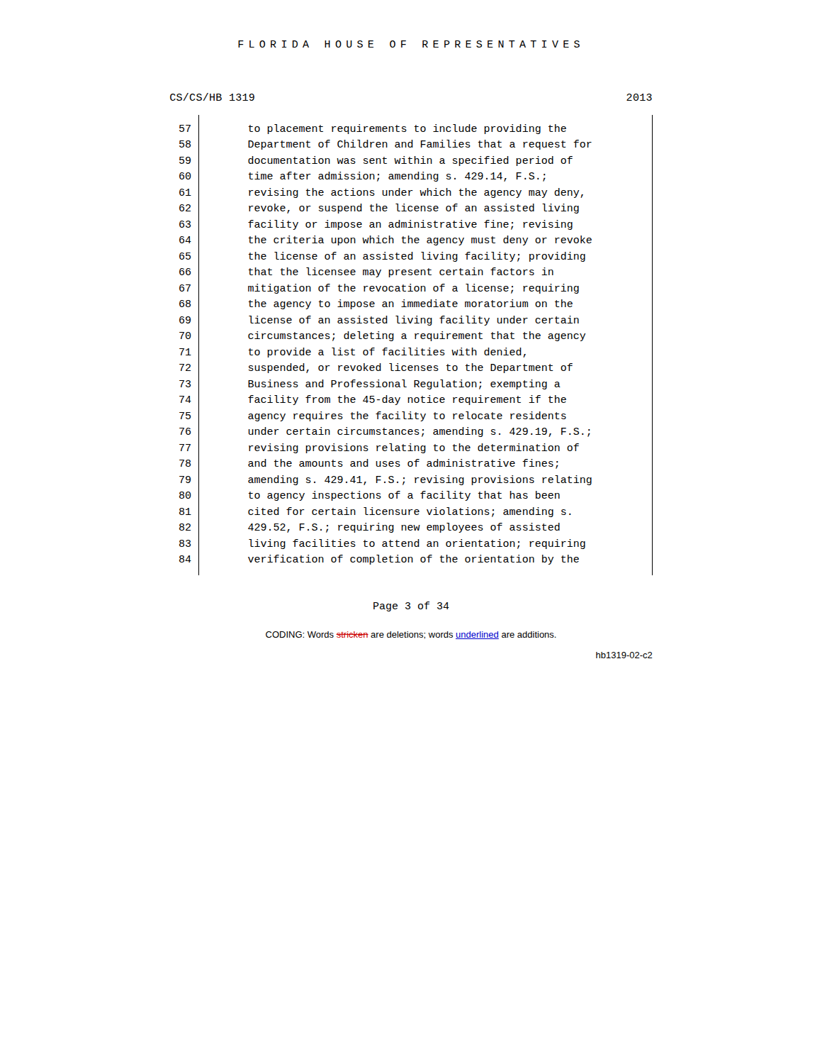FLORIDA HOUSE OF REPRESENTATIVES
CS/CS/HB 1319 2013
to placement requirements to include providing the
Department of Children and Families that a request for
documentation was sent within a specified period of
time after admission; amending s. 429.14, F.S.;
revising the actions under which the agency may deny,
revoke, or suspend the license of an assisted living
facility or impose an administrative fine; revising
the criteria upon which the agency must deny or revoke
the license of an assisted living facility; providing
that the licensee may present certain factors in
mitigation of the revocation of a license; requiring
the agency to impose an immediate moratorium on the
license of an assisted living facility under certain
circumstances; deleting a requirement that the agency
to provide a list of facilities with denied,
suspended, or revoked licenses to the Department of
Business and Professional Regulation; exempting a
facility from the 45-day notice requirement if the
agency requires the facility to relocate residents
under certain circumstances; amending s. 429.19, F.S.;
revising provisions relating to the determination of
and the amounts and uses of administrative fines;
amending s. 429.41, F.S.; revising provisions relating
to agency inspections of a facility that has been
cited for certain licensure violations; amending s.
429.52, F.S.; requiring new employees of assisted
living facilities to attend an orientation; requiring
verification of completion of the orientation by the
Page 3 of 34
CODING: Words stricken are deletions; words underlined are additions.
hb1319-02-c2